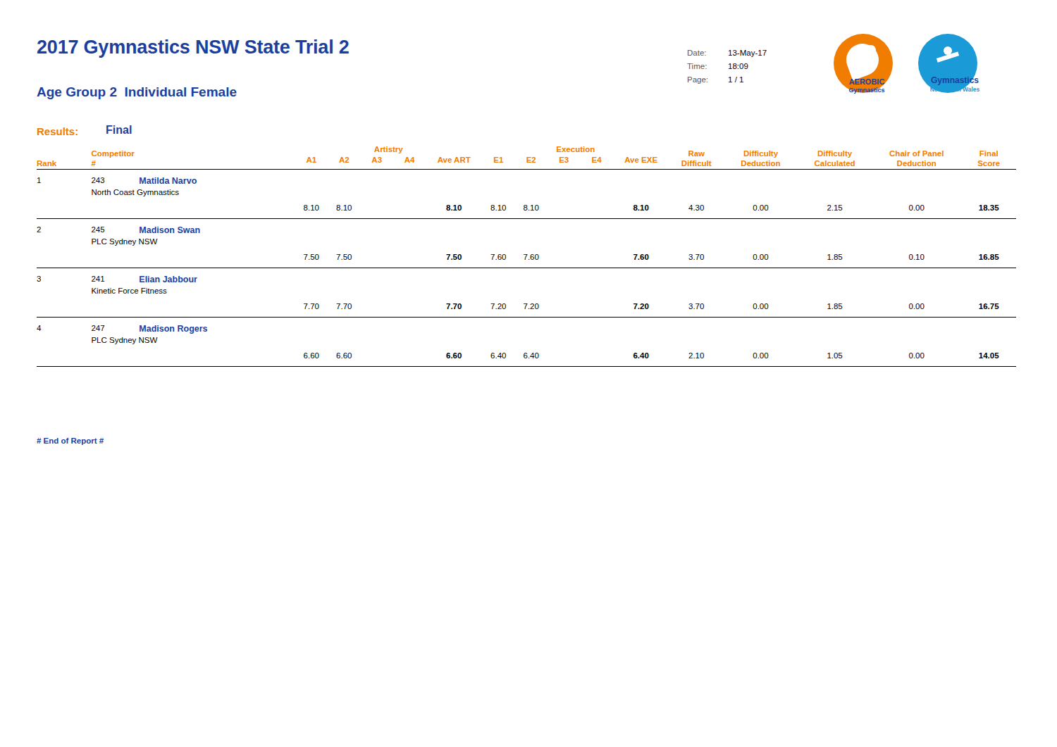2017 Gymnastics NSW State Trial 2
Age Group 2 Individual Female
| Date: | 13-May-17 |
| Time: | 18:09 |
| Page: | 1 / 1 |
AEROBICGymnastics
GymnasticsNew South Wales
Results:
Final
| Rank | Competitor # | | Artistry | Execution | Raw Difficult | Difficulty Deduction | Difficulty Calculated | Chair of Panel Deduction | Final Score |
| --- | --- | --- | --- | --- | --- | --- | --- | --- | --- |
| A1 | A2 | A3 | A4 | Ave ART | E1 | E2 | E3 | E4 | Ave EXE |
| 1 | 243 | Matilda Narvo | |
| | North Coast Gymnastics | |
| | | | 8.10 | 8.10 | | | 8.10 | 8.10 | 8.10 | | | 8.10 | 4.30 | 0.00 | 2.15 | 0.00 | 18.35 |
| 2 | 245 | Madison Swan | |
| | PLC Sydney NSW | |
| | | | 7.50 | 7.50 | | | 7.50 | 7.60 | 7.60 | | | 7.60 | 3.70 | 0.00 | 1.85 | 0.10 | 16.85 |
| 3 | 241 | Elian Jabbour | |
| | Kinetic Force Fitness | |
| | | | 7.70 | 7.70 | | | 7.70 | 7.20 | 7.20 | | | 7.20 | 3.70 | 0.00 | 1.85 | 0.00 | 16.75 |
| 4 | 247 | Madison Rogers | |
| | PLC Sydney NSW | |
| | | | 6.60 | 6.60 | | | 6.60 | 6.40 | 6.40 | | | 6.40 | 2.10 | 0.00 | 1.05 | 0.00 | 14.05 |
# End of Report #